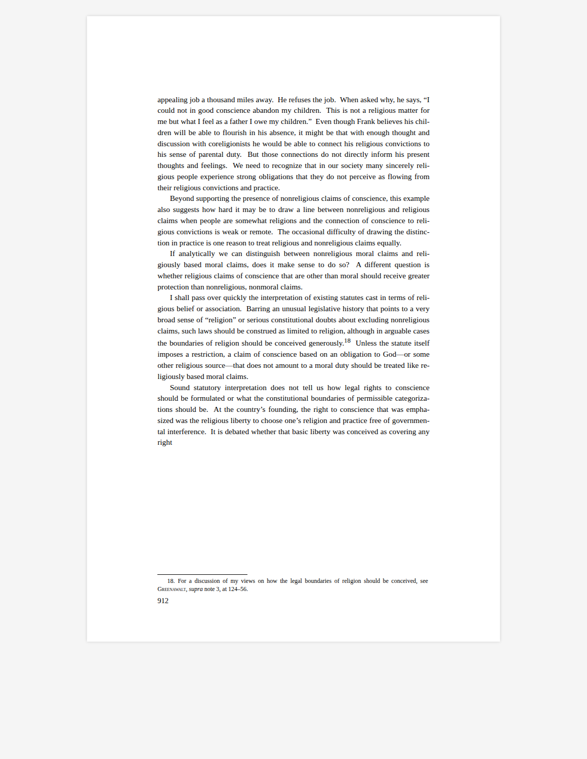appealing job a thousand miles away. He refuses the job. When asked why, he says, “I could not in good conscience abandon my children. This is not a religious matter for me but what I feel as a father I owe my children.” Even though Frank believes his children will be able to flourish in his absence, it might be that with enough thought and discussion with coreligionists he would be able to connect his religious convictions to his sense of parental duty. But those connections do not directly inform his present thoughts and feelings. We need to recognize that in our society many sincerely religious people experience strong obligations that they do not perceive as flowing from their religious convictions and practice.
Beyond supporting the presence of nonreligious claims of conscience, this example also suggests how hard it may be to draw a line between nonreligious and religious claims when people are somewhat religions and the connection of conscience to religious convictions is weak or remote. The occasional difficulty of drawing the distinction in practice is one reason to treat religious and nonreligious claims equally.
If analytically we can distinguish between nonreligious moral claims and religiously based moral claims, does it make sense to do so? A different question is whether religious claims of conscience that are other than moral should receive greater protection than nonreligious, nonmoral claims.
I shall pass over quickly the interpretation of existing statutes cast in terms of religious belief or association. Barring an unusual legislative history that points to a very broad sense of “religion” or serious constitutional doubts about excluding nonreligious claims, such laws should be construed as limited to religion, although in arguable cases the boundaries of religion should be conceived generously.18 Unless the statute itself imposes a restriction, a claim of conscience based on an obligation to God—or some other religious source—that does not amount to a moral duty should be treated like religiously based moral claims.
Sound statutory interpretation does not tell us how legal rights to conscience should be formulated or what the constitutional boundaries of permissible categorizations should be. At the country’s founding, the right to conscience that was emphasized was the religious liberty to choose one’s religion and practice free of governmental interference. It is debated whether that basic liberty was conceived as covering any right
18. For a discussion of my views on how the legal boundaries of religion should be conceived, see Greenawalt, supra note 3, at 124–56.
912